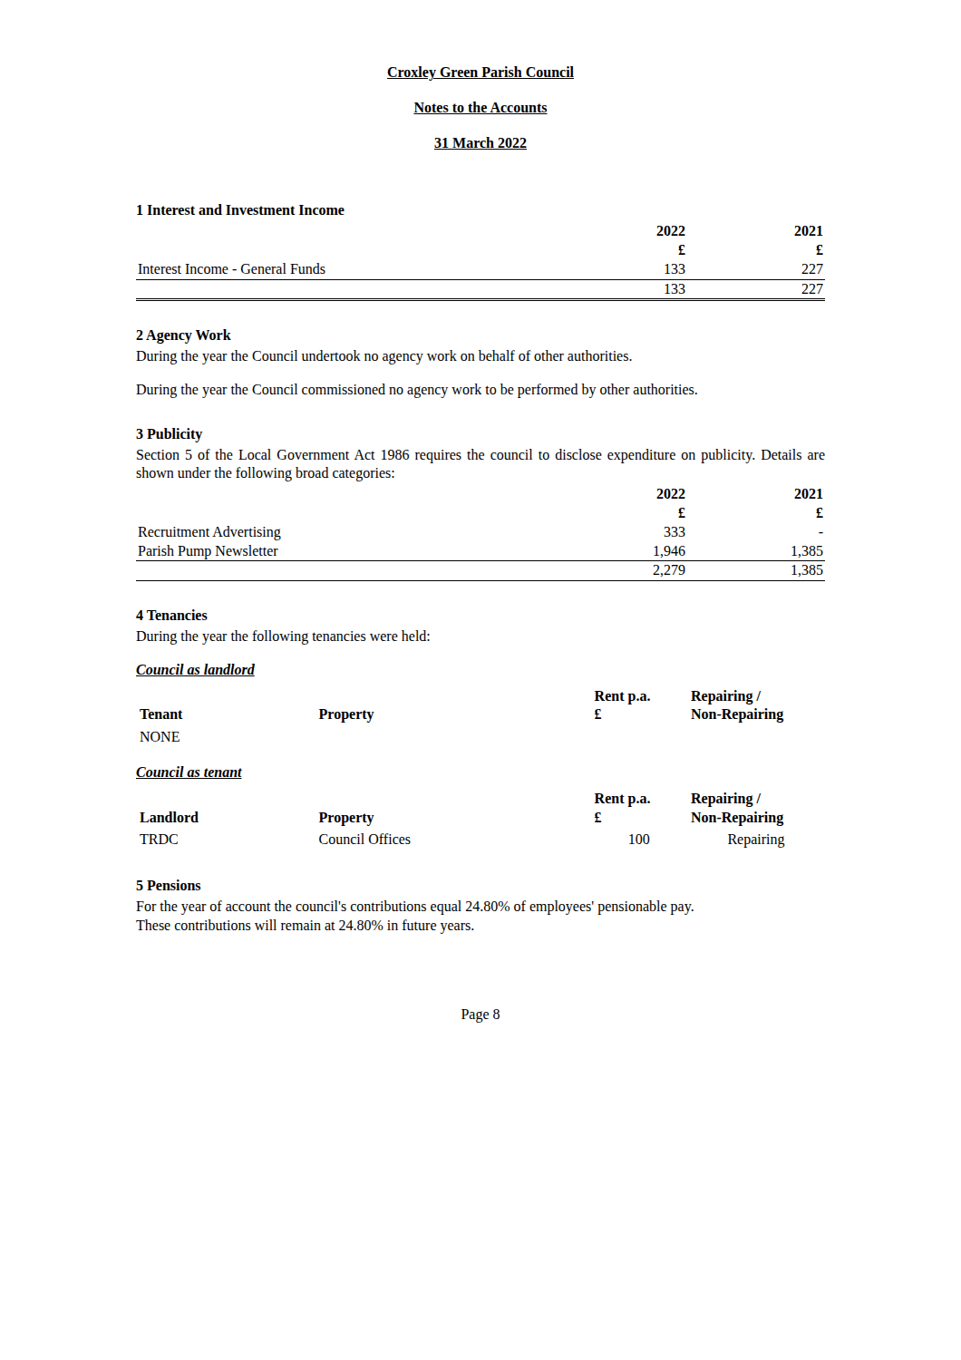Croxley Green Parish Council
Notes to the Accounts
31 March 2022
1 Interest and Investment Income
| | 2022 | 2021 |
| | £ | £ |
| Interest Income - General Funds | 133 | 227 |
| | 133 | 227 |
2 Agency Work
During the year the Council undertook no agency work on behalf of other authorities.
During the year the Council commissioned no agency work to be performed by other authorities.
3 Publicity
Section 5 of the Local Government Act 1986 requires the council to disclose expenditure on publicity. Details are shown under the following broad categories:
| | 2022 | 2021 |
| | £ | £ |
| Recruitment Advertising | 333 | - |
| Parish Pump Newsletter | 1,946 | 1,385 |
| | 2,279 | 1,385 |
4 Tenancies
During the year the following tenancies were held:
Council as landlord
| Tenant | Property | Rent p.a. £ | Repairing / Non-Repairing |
| --- | --- | --- | --- |
| NONE | | | |
Council as tenant
| Landlord | Property | Rent p.a. £ | Repairing / Non-Repairing |
| --- | --- | --- | --- |
| TRDC | Council Offices | 100 | Repairing |
5 Pensions
For the year of account the council's contributions equal 24.80% of employees' pensionable pay.
These contributions will remain at 24.80% in future years.
Page 8